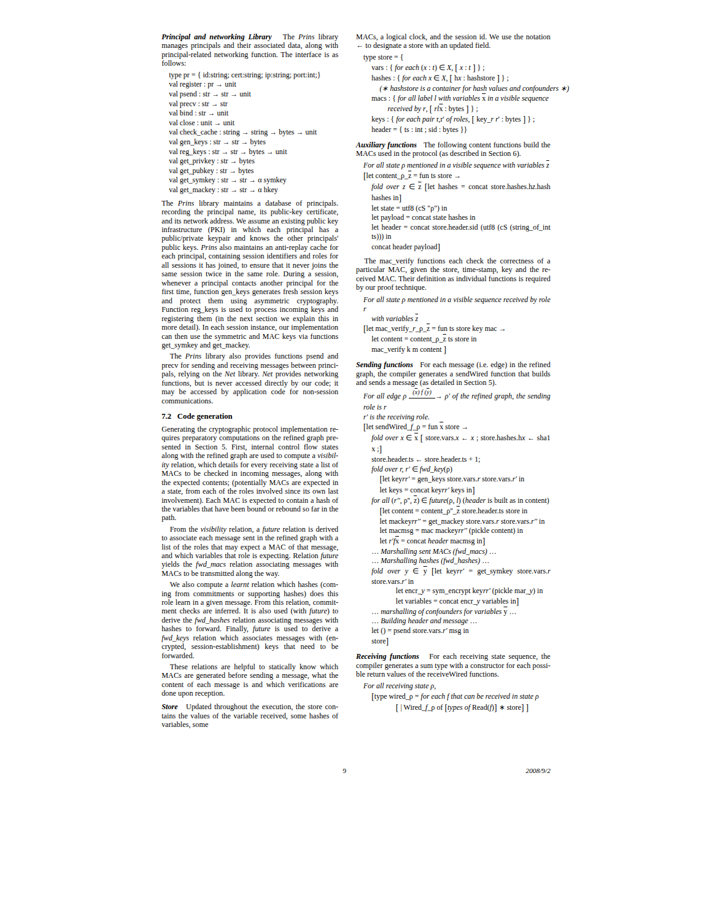Principal and networking Library The Prins library manages principals and their associated data, along with principal-related networking function. The interface is as follows:
type pr = { id:string; cert:string; ip:string; port:int;}
val register : pr → unit
val psend : str → str → unit
val precv : str → str
val bind : str → unit
val close : unit → unit
val check_cache : string → string → bytes → unit
val gen_keys : str → str → bytes
val reg_keys : str → str → bytes → unit
val get_privkey : str → bytes
val get_pubkey : str → bytes
val get_symkey : str → str → α symkey
val get_mackey : str → str → α hkey
The Prins library maintains a database of principals. recording the principal name, its public-key certificate, and its network address. We assume an existing public key infrastructure (PKI) in which each principal has a public/private keypair and knows the other principals' public keys. Prins also maintains an anti-replay cache for each principal, containing session identifiers and roles for all sessions it has joined, to ensure that it never joins the same session twice in the same role. During a session, whenever a principal contacts another principal for the first time, function gen_keys generates fresh session keys and protect them using asymmetric cryptography. Function reg_keys is used to process incoming keys and registering them (in the next section we explain this in more detail). In each session instance, our implementation can then use the symmetric and MAC keys via functions get_symkey and get_mackey.
The Prins library also provides functions psend and precv for sending and receiving messages between principals, relying on the Net library. Net provides networking functions, but is never accessed directly by our code; it may be accessed by application code for non-session communications.
7.2 Code generation
Generating the cryptographic protocol implementation requires preparatory computations on the refined graph presented in Section 5. First, internal control flow states along with the refined graph are used to compute a visibility relation, which details for every receiving state a list of MACs to be checked in incoming messages, along with the expected contents; (potentially MACs are expected in a state, from each of the roles involved since its own last involvement). Each MAC is expected to contain a hash of the variables that have been bound or rebound so far in the path.
From the visibility relation, a future relation is derived to associate each message sent in the refined graph with a list of the roles that may expect a MAC of that message, and which variables that role is expecting. Relation future yields the fwd_macs relation associating messages with MACs to be transmitted along the way.
We also compute a learnt relation which hashes (coming from commitments or supporting hashes) does this role learn in a given message. From this relation, commitment checks are inferred. It is also used (with future) to derive the fwd_hashes relation associating messages with hashes to forward. Finally, future is used to derive a fwd_keys relation which associates messages with (encrypted, session-establishment) keys that need to be forwarded.
These relations are helpful to statically know which MACs are generated before sending a message, what the content of each message is and which verifications are done upon reception.
Store Updated throughout the execution, the store contains the values of the variable received, some hashes of variables, some
MACs, a logical clock, and the session id. We use the notation ← to designate a store with an updated field.
type store = {
vars : { for each (x : t) ∈ X, [ x : t ] } ;
hashes : { for each x ∈ X, [ hx : hashstore ] } ;
(∗ hashstore is a container for hash values and confounders ∗)
macs : { for all label l with variables x in a visible sequence
received by r, [ rl x : bytes ] } ;
keys : { for each pair r,r' of roles, [ key_r r' : bytes ] } ;
header = { ts : int ; sid : bytes }}
Auxiliary functions The following content functions build the MACs used in the protocol (as described in Section 6).
For all state ρ mentioned in a visible sequence with variables z
[let content_ρ_z = fun ts store →
fold over z ∈ z [let hashes = concat store.hashes.hz.hash hashes in]
let state = utf8 (cS "ρ") in
let payload = concat state hashes in
let header = concat store.header.sid (utf8 (cS (string_of_int ts))) in
concat header payload]
The mac_verify functions each check the correctness of a particular MAC, given the store, time-stamp, key and the received MAC. Their definition as individual functions is required by our proof technique.
For all state ρ mentioned in a visible sequence received by role r
with variables z
[let mac_verify_r_ρ_z = fun ts store key mac →
let content = content_ρ_z ts store in
mac_verify k m content ]
Sending functions For each message (i.e. edge) in the refined graph, the compiler generates a sendWired function that builds and sends a message (as detailed in Section 5).
For all edge ρ (x) f (y)
→ ρ' of the refined graph, the sending role is r
r' is the receiving role.
[let sendWired_f_ρ = fun x store →
fold over x ∈ x [ store.vars.x ← x ; store.hashes.hx ← sha1 x ;]
store.header.ts ← store.header.ts + 1;
fold over r, r' ∈ fwd_key(ρ)
[let keyrr' = gen_keys store.vars.r store.vars.r' in
let keys = concat keyrr' keys in]
for all (r'', ρ'', z) ∈ future(ρ, l) (header is built as in content)
[let content = content_ρ''_z store.header.ts store in
let mackeyrr'' = get_mackey store.vars.r store.vars.r'' in
let macmsg = mac mackeyrr'' (pickle content) in
let r'f x = concat header macmsg in]
… Marshalling sent MACs (fwd_macs) …
… Marshalling hashes (fwd_hashes) …
fold over y ∈ y [let keyrr' = get_symkey store.vars.r store.vars.r' in
let encr_y = sym_encrypt keyrr' (pickle mar_y) in
let variables = concat encr_y variables in]
… marshalling of confounders for variables y …
… Building header and message …
let () = psend store.vars.r' msg in
store]
Receiving functions For each receiving state sequence, the compiler generates a sum type with a constructor for each possible return values of the receiveWired functions.
For all receiving state ρ,
[type wired_ρ = for each f that can be received in state ρ
[ | Wired_f_ρ of [types of Read(f)] ∗ store] ]
9
2008/9/2